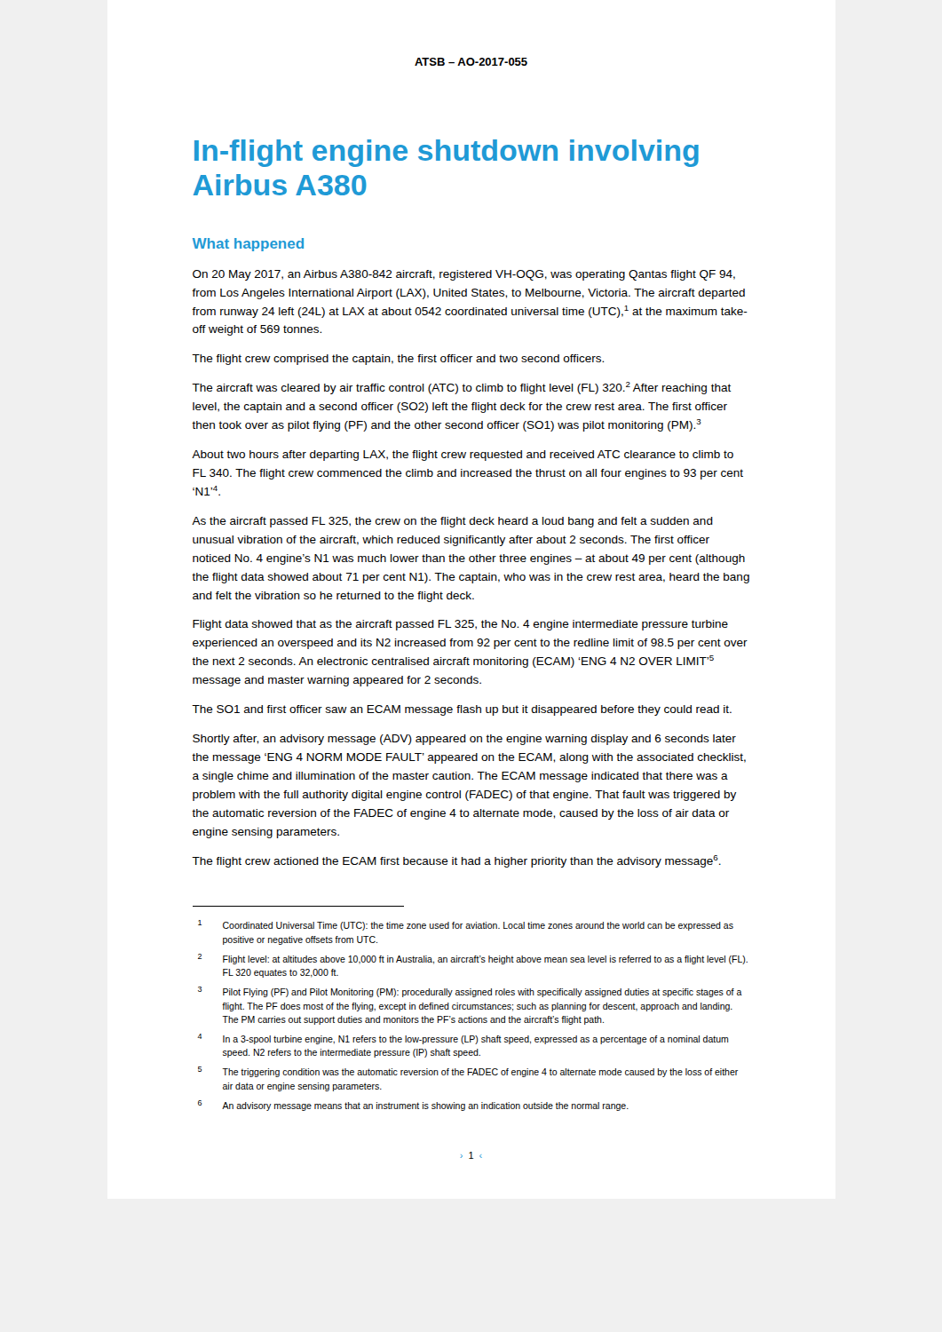ATSB – AO-2017-055
In-flight engine shutdown involving
Airbus A380
What happened
On 20 May 2017, an Airbus A380-842 aircraft, registered VH-OQG, was operating Qantas flight QF 94, from Los Angeles International Airport (LAX), United States, to Melbourne, Victoria. The aircraft departed from runway 24 left (24L) at LAX at about 0542 coordinated universal time (UTC),1 at the maximum take-off weight of 569 tonnes.
The flight crew comprised the captain, the first officer and two second officers.
The aircraft was cleared by air traffic control (ATC) to climb to flight level (FL) 320.2 After reaching that level, the captain and a second officer (SO2) left the flight deck for the crew rest area. The first officer then took over as pilot flying (PF) and the other second officer (SO1) was pilot monitoring (PM).3
About two hours after departing LAX, the flight crew requested and received ATC clearance to climb to FL 340. The flight crew commenced the climb and increased the thrust on all four engines to 93 per cent ‘N1’4.
As the aircraft passed FL 325, the crew on the flight deck heard a loud bang and felt a sudden and unusual vibration of the aircraft, which reduced significantly after about 2 seconds. The first officer noticed No. 4 engine’s N1 was much lower than the other three engines – at about 49 per cent (although the flight data showed about 71 per cent N1). The captain, who was in the crew rest area, heard the bang and felt the vibration so he returned to the flight deck.
Flight data showed that as the aircraft passed FL 325, the No. 4 engine intermediate pressure turbine experienced an overspeed and its N2 increased from 92 per cent to the redline limit of 98.5 per cent over the next 2 seconds. An electronic centralised aircraft monitoring (ECAM) ‘ENG 4 N2 OVER LIMIT’5 message and master warning appeared for 2 seconds.
The SO1 and first officer saw an ECAM message flash up but it disappeared before they could read it.
Shortly after, an advisory message (ADV) appeared on the engine warning display and 6 seconds later the message ‘ENG 4 NORM MODE FAULT’ appeared on the ECAM, along with the associated checklist, a single chime and illumination of the master caution. The ECAM message indicated that there was a problem with the full authority digital engine control (FADEC) of that engine. That fault was triggered by the automatic reversion of the FADEC of engine 4 to alternate mode, caused by the loss of air data or engine sensing parameters.
The flight crew actioned the ECAM first because it had a higher priority than the advisory message6.
Coordinated Universal Time (UTC): the time zone used for aviation. Local time zones around the world can be expressed as positive or negative offsets from UTC.
Flight level: at altitudes above 10,000 ft in Australia, an aircraft’s height above mean sea level is referred to as a flight level (FL). FL 320 equates to 32,000 ft.
Pilot Flying (PF) and Pilot Monitoring (PM): procedurally assigned roles with specifically assigned duties at specific stages of a flight. The PF does most of the flying, except in defined circumstances; such as planning for descent, approach and landing. The PM carries out support duties and monitors the PF’s actions and the aircraft’s flight path.
In a 3-spool turbine engine, N1 refers to the low-pressure (LP) shaft speed, expressed as a percentage of a nominal datum speed. N2 refers to the intermediate pressure (IP) shaft speed.
The triggering condition was the automatic reversion of the FADEC of engine 4 to alternate mode caused by the loss of either air data or engine sensing parameters.
An advisory message means that an instrument is showing an indication outside the normal range.
›1‹